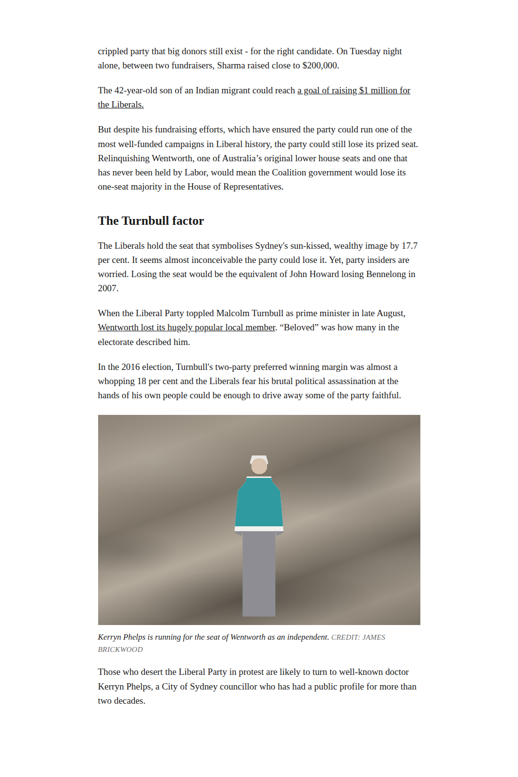crippled party that big donors still exist - for the right candidate. On Tuesday night alone, between two fundraisers, Sharma raised close to $200,000.
The 42-year-old son of an Indian migrant could reach a goal of raising $1 million for the Liberals.
But despite his fundraising efforts, which have ensured the party could run one of the most well-funded campaigns in Liberal history, the party could still lose its prized seat. Relinquishing Wentworth, one of Australia’s original lower house seats and one that has never been held by Labor, would mean the Coalition government would lose its one-seat majority in the House of Representatives.
The Turnbull factor
The Liberals hold the seat that symbolises Sydney's sun-kissed, wealthy image by 17.7 per cent. It seems almost inconceivable the party could lose it. Yet, party insiders are worried. Losing the seat would be the equivalent of John Howard losing Bennelong in 2007.
When the Liberal Party toppled Malcolm Turnbull as prime minister in late August, Wentworth lost its hugely popular local member. “Beloved” was how many in the electorate described him.
In the 2016 election, Turnbull's two-party preferred winning margin was almost a whopping 18 per cent and the Liberals fear his brutal political assassination at the hands of his own people could be enough to drive away some of the party faithful.
Kerryn Phelps is running for the seat of Wentworth as an independent. Credit: James Brickwood
Those who desert the Liberal Party in protest are likely to turn to well-known doctor Kerryn Phelps, a City of Sydney councillor who has had a public profile for more than two decades.